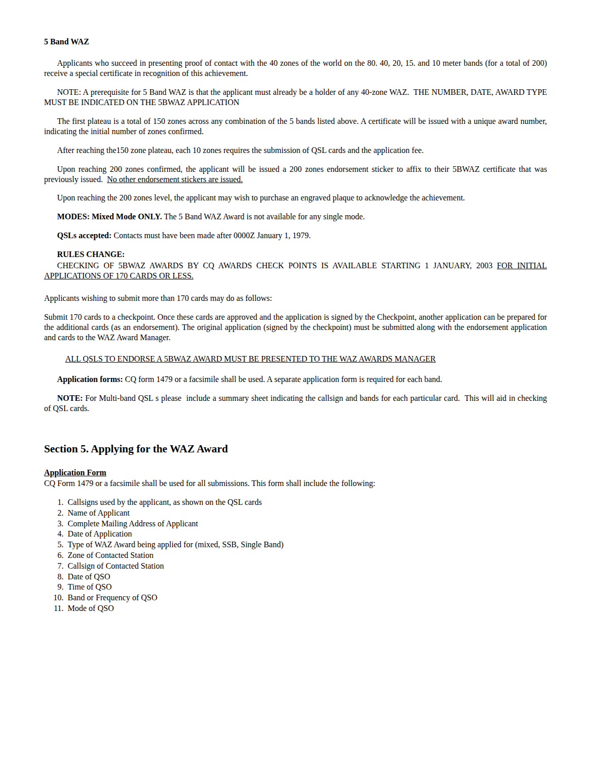5 Band WAZ
Applicants who succeed in presenting proof of contact with the 40 zones of the world on the 80. 40, 20, 15. and 10 meter bands (for a total of 200) receive a special certificate in recognition of this achievement.
NOTE: A prerequisite for 5 Band WAZ is that the applicant must already be a holder of any 40-zone WAZ. THE NUMBER, DATE, AWARD TYPE MUST BE INDICATED ON THE 5BWAZ APPLICATION
The first plateau is a total of 150 zones across any combination of the 5 bands listed above. A certificate will be issued with a unique award number, indicating the initial number of zones confirmed.
After reaching the150 zone plateau, each 10 zones requires the submission of QSL cards and the application fee.
Upon reaching 200 zones confirmed, the applicant will be issued a 200 zones endorsement sticker to affix to their 5BWAZ certificate that was previously issued. No other endorsement stickers are issued.
Upon reaching the 200 zones level, the applicant may wish to purchase an engraved plaque to acknowledge the achievement.
MODES: Mixed Mode ONLY. The 5 Band WAZ Award is not available for any single mode.
QSLs accepted: Contacts must have been made after 0000Z January 1, 1979.
RULES CHANGE:
CHECKING OF 5BWAZ AWARDS BY CQ AWARDS CHECK POINTS IS AVAILABLE STARTING 1 JANUARY, 2003 FOR INITIAL APPLICATIONS OF 170 CARDS OR LESS.
Applicants wishing to submit more than 170 cards may do as follows:
Submit 170 cards to a checkpoint. Once these cards are approved and the application is signed by the Checkpoint, another application can be prepared for the additional cards (as an endorsement). The original application (signed by the checkpoint) must be submitted along with the endorsement application and cards to the WAZ Award Manager.
ALL QSLS TO ENDORSE A 5BWAZ AWARD MUST BE PRESENTED TO THE WAZ AWARDS MANAGER
Application forms: CQ form 1479 or a facsimile shall be used. A separate application form is required for each band.
NOTE: For Multi-band QSL s please include a summary sheet indicating the callsign and bands for each particular card. This will aid in checking of QSL cards.
Section 5. Applying for the WAZ Award
Application Form
CQ Form 1479 or a facsimile shall be used for all submissions. This form shall include the following:
1. Callsigns used by the applicant, as shown on the QSL cards
2. Name of Applicant
3. Complete Mailing Address of Applicant
4. Date of Application
5. Type of WAZ Award being applied for (mixed, SSB, Single Band)
6. Zone of Contacted Station
7. Callsign of Contacted Station
8. Date of QSO
9. Time of QSO
10. Band or Frequency of QSO
11. Mode of QSO